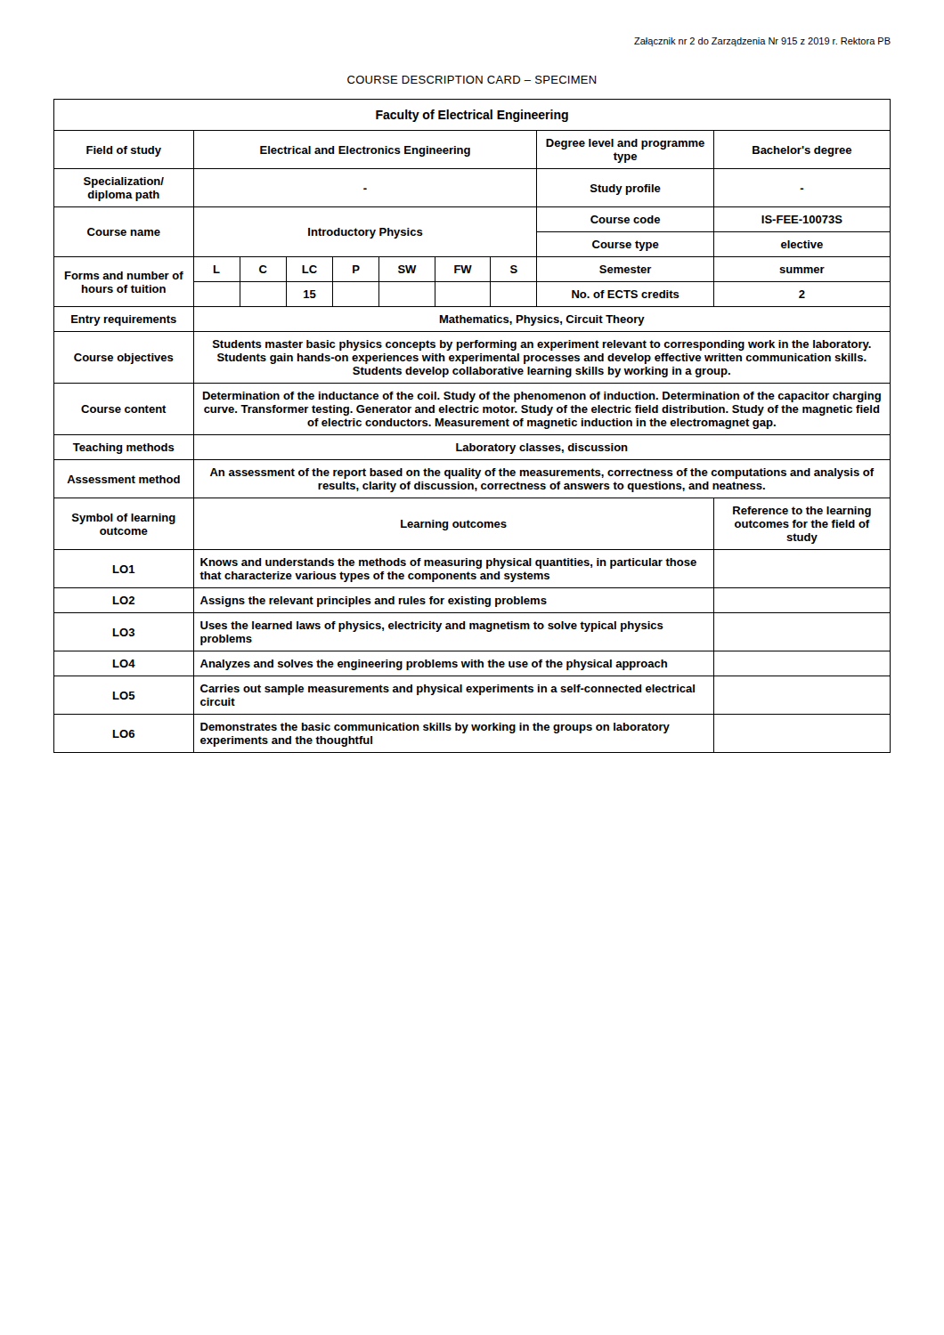Załącznik nr 2 do Zarządzenia Nr 915 z 2019 r. Rektora PB
COURSE DESCRIPTION CARD – SPECIMEN
| Faculty of Electrical Engineering |
| Field of study | Electrical and Electronics Engineering | Degree level and programme type | Bachelor's degree |
| Specialization/ diploma path | - | Study profile | - |
| Course name | Introductory Physics | Course code | IS-FEE-10073S |
| Course type | elective |
| Forms and number of hours of tuition | L | C | LC | P | SW | FW | S | Semester | summer |
| | | 15 | | | | | No. of ECTS credits | 2 |
| Entry requirements | Mathematics, Physics, Circuit Theory |
| Course objectives | Students master basic physics concepts by performing an experiment relevant to corresponding work in the laboratory. Students gain hands-on experiences with experimental processes and develop effective written communication skills. Students develop collaborative learning skills by working in a group. |
| Course content | Determination of the inductance of the coil. Study of the phenomenon of induction. Determination of the capacitor charging curve. Transformer testing. Generator and electric motor. Study of the electric field distribution. Study of the magnetic field of electric conductors. Measurement of magnetic induction in the electromagnet gap. |
| Teaching methods | Laboratory classes, discussion |
| Assessment method | An assessment of the report based on the quality of the measurements, correctness of the computations and analysis of results, clarity of discussion, correctness of answers to questions, and neatness. |
| Symbol of learning outcome | Learning outcomes | Reference to the learning outcomes for the field of study |
| LO1 | Knows and understands the methods of measuring physical quantities, in particular those that characterize various types of the components and systems | |
| LO2 | Assigns the relevant principles and rules for existing problems | |
| LO3 | Uses the learned laws of physics, electricity and magnetism to solve typical physics problems | |
| LO4 | Analyzes and solves the engineering problems with the use of the physical approach | |
| LO5 | Carries out sample measurements and physical experiments in a self-connected electrical circuit | |
| LO6 | Demonstrates the basic communication skills by working in the groups on laboratory experiments and the thoughtful | |